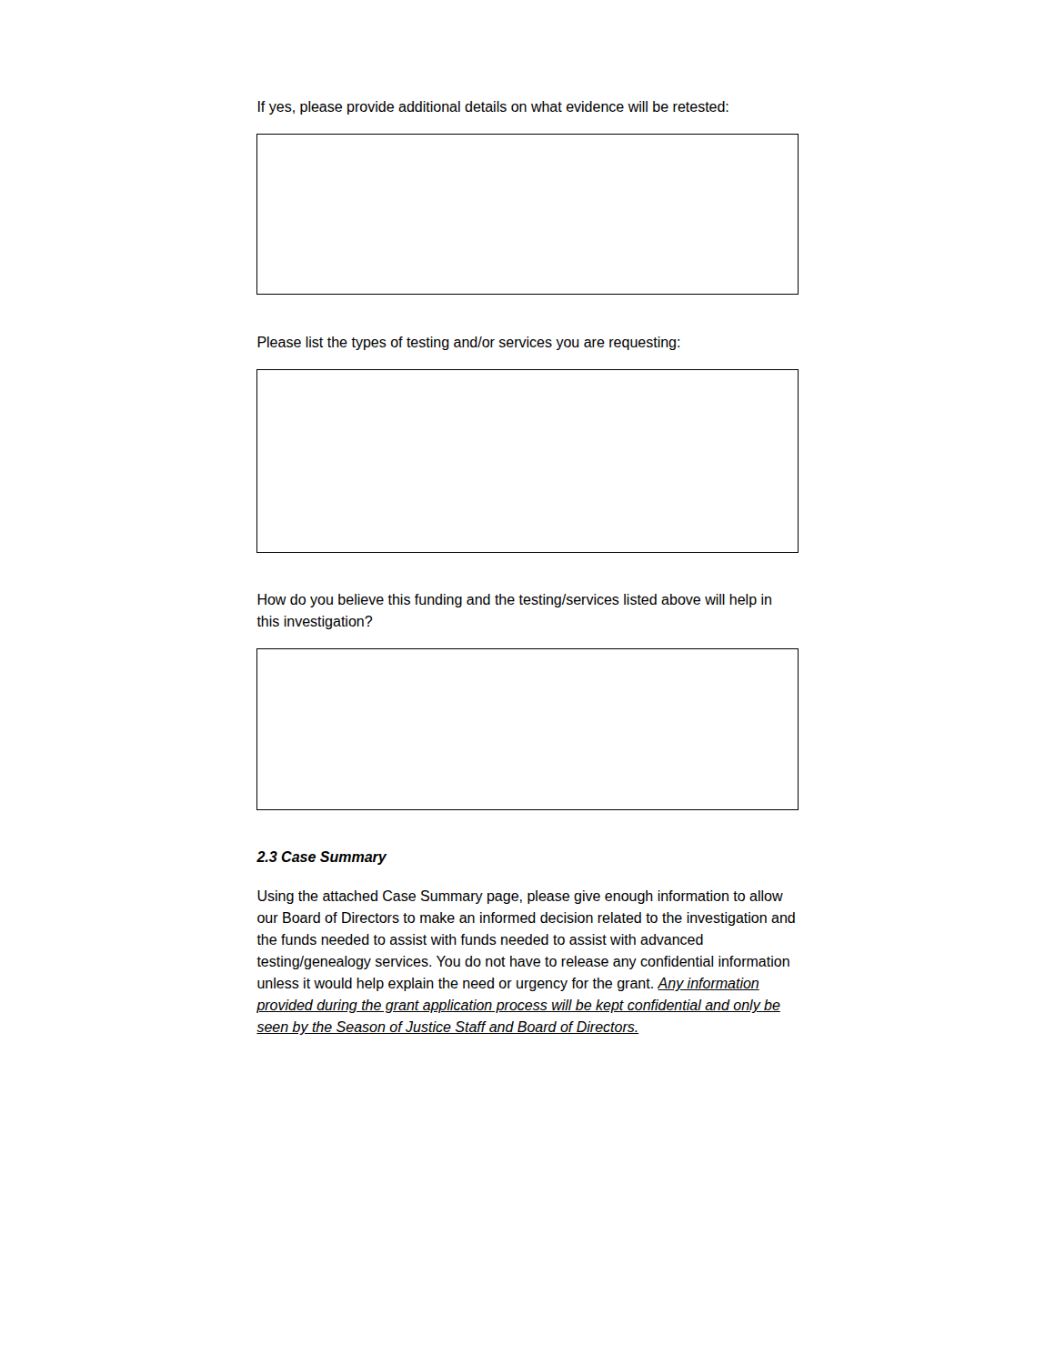If yes, please provide additional details on what evidence will be retested:
Please list the types of testing and/or services you are requesting:
How do you believe this funding and the testing/services listed above will help in this investigation?
2.3 Case Summary
Using the attached Case Summary page, please give enough information to allow our Board of Directors to make an informed decision related to the investigation and the funds needed to assist with funds needed to assist with advanced testing/genealogy services. You do not have to release any confidential information unless it would help explain the need or urgency for the grant. Any information provided during the grant application process will be kept confidential and only be seen by the Season of Justice Staff and Board of Directors.